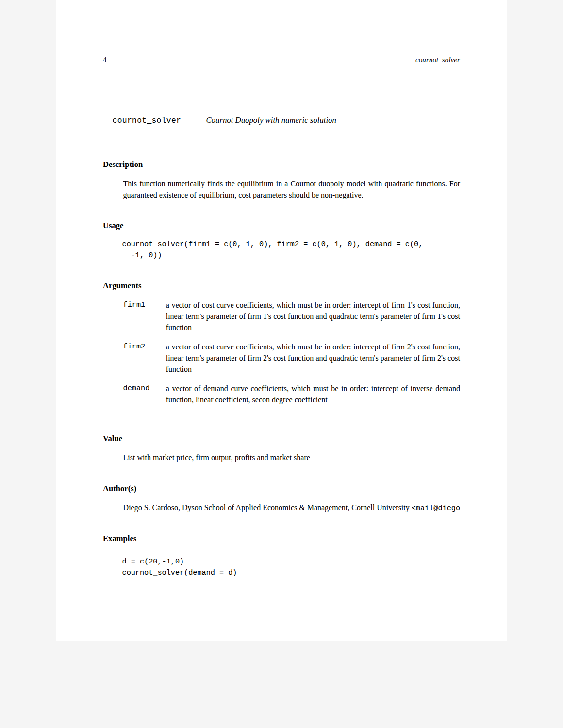4 cournot_solver
cournot_solver Cournot Duopoly with numeric solution
Description
This function numerically finds the equilibrium in a Cournot duopoly model with quadratic functions. For guaranteed existence of equilibrium, cost parameters should be non-negative.
Usage
cournot_solver(firm1 = c(0, 1, 0), firm2 = c(0, 1, 0), demand = c(0,
  -1, 0))
Arguments
| firm1 | a vector of cost curve coefficients, which must be in order: intercept of firm 1's cost function, linear term's parameter of firm 1's cost function and quadratic term's parameter of firm 1's cost function |
| firm2 | a vector of cost curve coefficients, which must be in order: intercept of firm 2's cost function, linear term's parameter of firm 2's cost function and quadratic term's parameter of firm 2's cost function |
| demand | a vector of demand curve coefficients, which must be in order: intercept of inverse demand function, linear coefficient, secon degree coefficient |
Value
List with market price, firm output, profits and market share
Author(s)
Diego S. Cardoso, Dyson School of Applied Economics & Management, Cornell University <mail@diegoscardoso.com>
Examples
d = c(20,-1,0)
cournot_solver(demand = d)